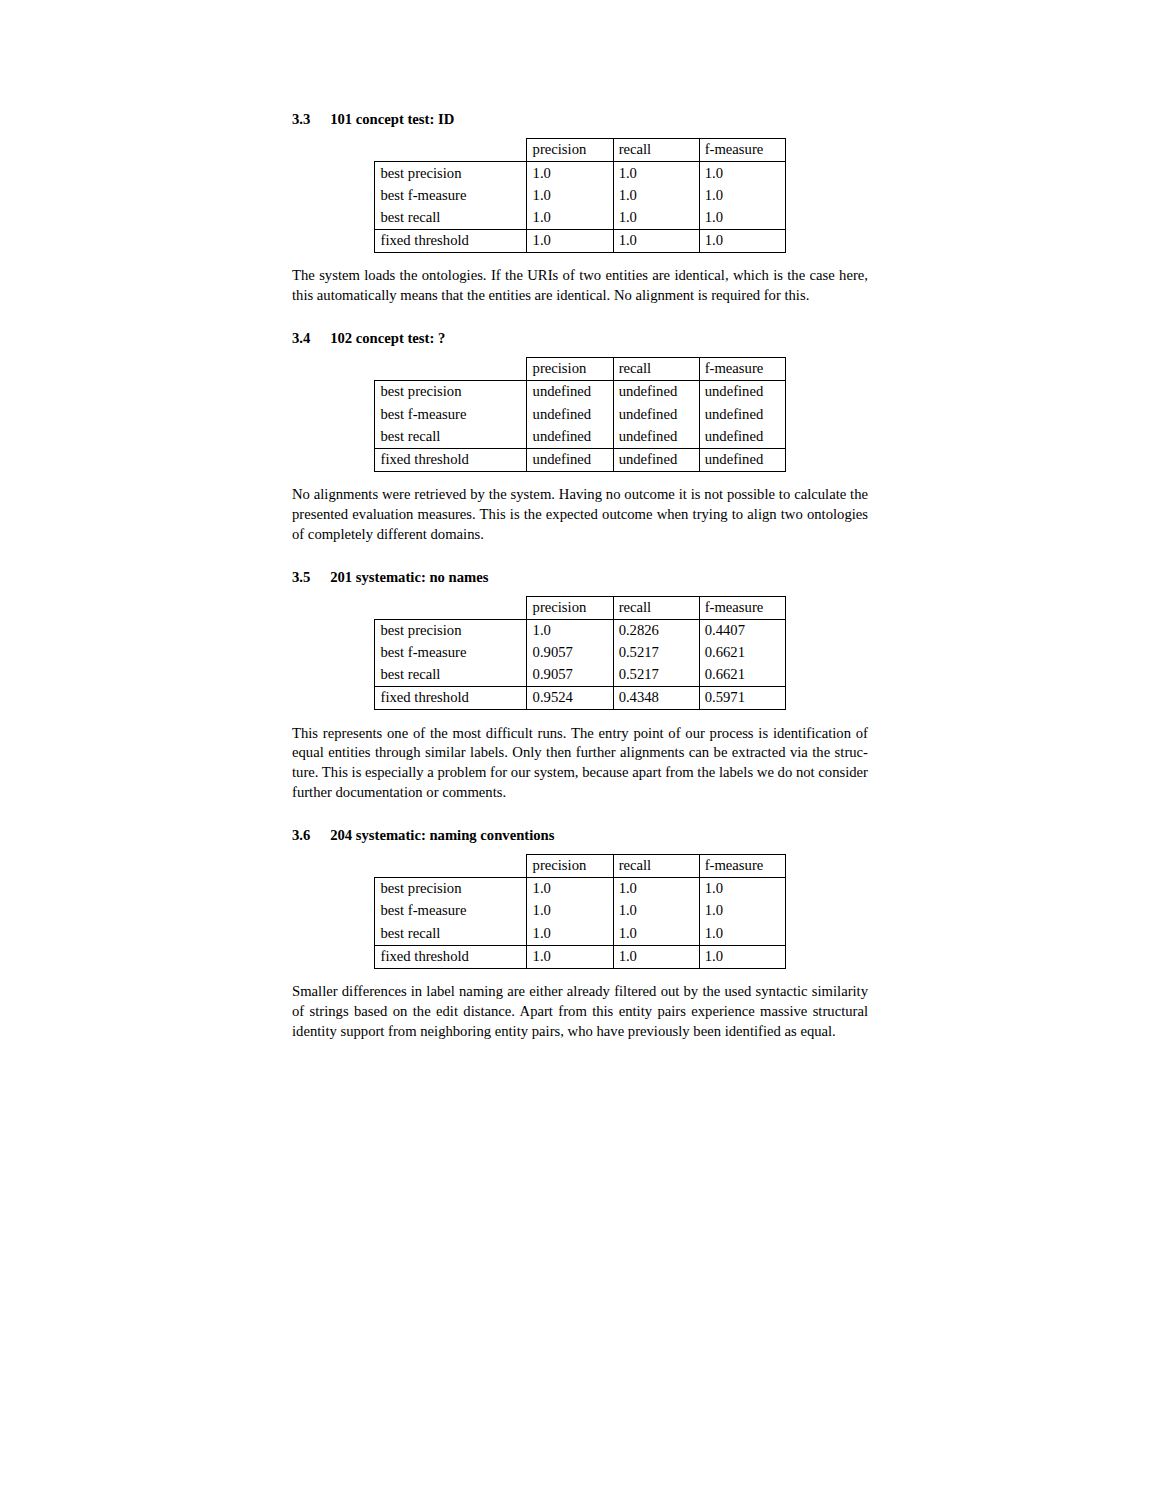3.3101 concept test: ID
| | precision | recall | f-measure |
| best precision | 1.0 | 1.0 | 1.0 |
| best f-measure | 1.0 | 1.0 | 1.0 |
| best recall | 1.0 | 1.0 | 1.0 |
| fixed threshold | 1.0 | 1.0 | 1.0 |
The system loads the ontologies. If the URIs of two entities are identical, which is the case here, this automatically means that the entities are identical. No alignment is required for this.
3.4102 concept test: ?
| | precision | recall | f-measure |
| best precision | undefined | undefined | undefined |
| best f-measure | undefined | undefined | undefined |
| best recall | undefined | undefined | undefined |
| fixed threshold | undefined | undefined | undefined |
No alignments were retrieved by the system. Having no outcome it is not possible to calculate the presented evaluation measures. This is the expected outcome when trying to align two ontologies of completely different domains.
3.5201 systematic: no names
| | precision | recall | f-measure |
| best precision | 1.0 | 0.2826 | 0.4407 |
| best f-measure | 0.9057 | 0.5217 | 0.6621 |
| best recall | 0.9057 | 0.5217 | 0.6621 |
| fixed threshold | 0.9524 | 0.4348 | 0.5971 |
This represents one of the most difficult runs. The entry point of our process is identification of equal entities through similar labels. Only then further alignments can be extracted via the structure. This is especially a problem for our system, because apart from the labels we do not consider further documentation or comments.
3.6204 systematic: naming conventions
| | precision | recall | f-measure |
| best precision | 1.0 | 1.0 | 1.0 |
| best f-measure | 1.0 | 1.0 | 1.0 |
| best recall | 1.0 | 1.0 | 1.0 |
| fixed threshold | 1.0 | 1.0 | 1.0 |
Smaller differences in label naming are either already filtered out by the used syntactic similarity of strings based on the edit distance. Apart from this entity pairs experience massive structural identity support from neighboring entity pairs, who have previously been identified as equal.